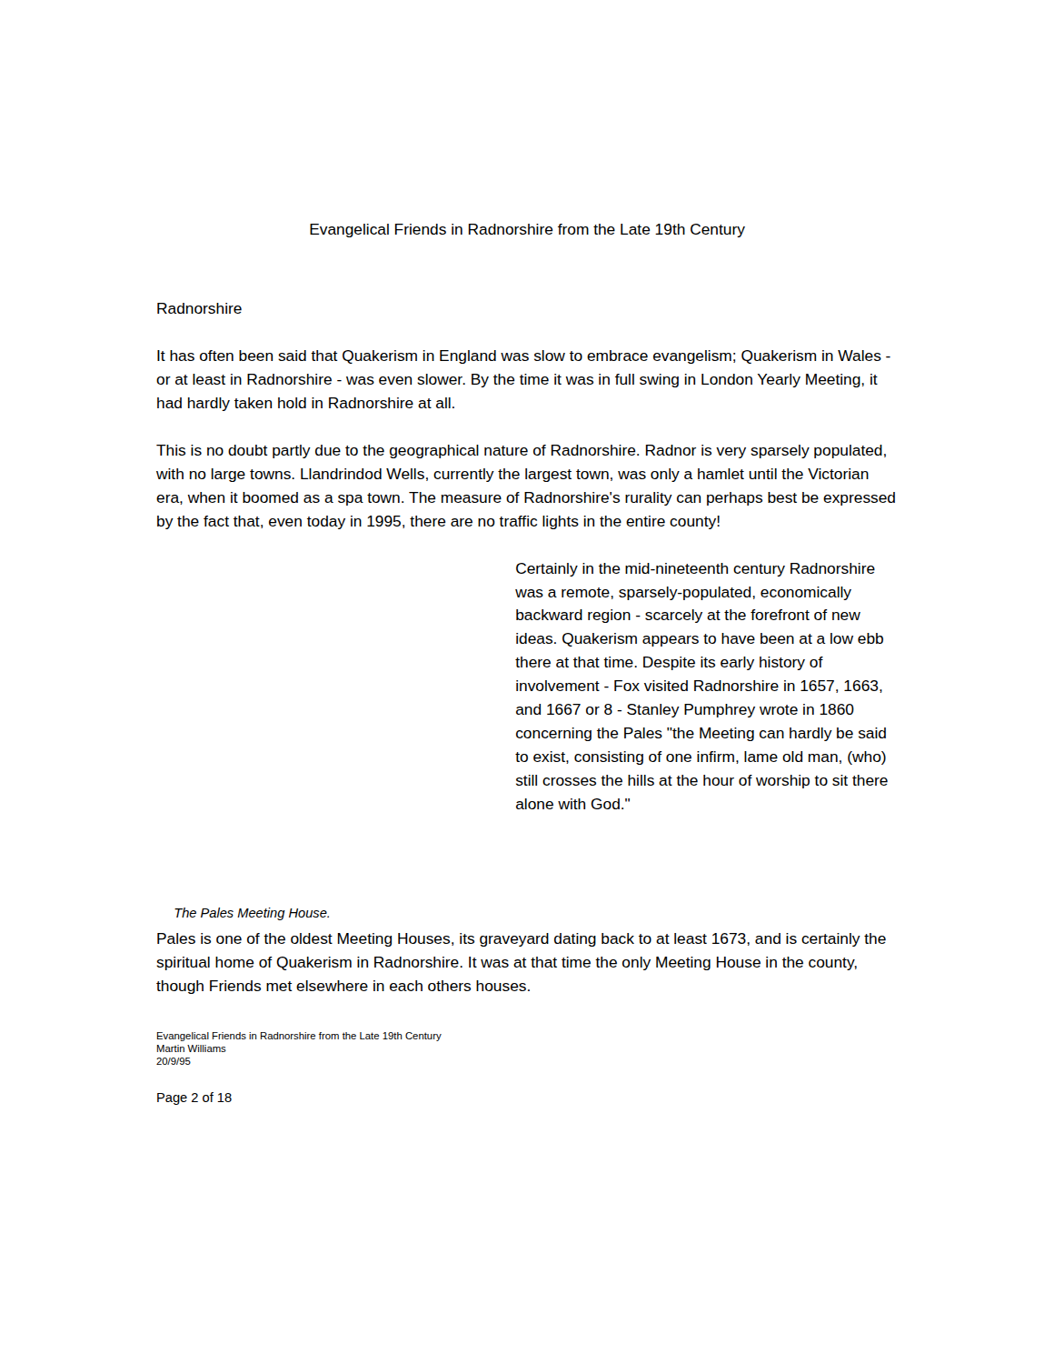Evangelical Friends in Radnorshire from the Late 19th Century
Radnorshire
It has often been said that Quakerism in England was slow to embrace evangelism; Quakerism in Wales - or at least in Radnorshire - was even slower. By the time it was in full swing in London Yearly Meeting, it had hardly taken hold in Radnorshire at all.
This is no doubt partly due to the geographical nature of Radnorshire. Radnor is very sparsely populated, with no large towns. Llandrindod Wells, currently the largest town, was only a hamlet until the Victorian era, when it boomed as a spa town. The measure of Radnorshire's rurality can perhaps best be expressed by the fact that, even today in 1995, there are no traffic lights in the entire county!
The Pales Meeting House.
Certainly in the mid-nineteenth century Radnorshire was a remote, sparsely-populated, economically backward region - scarcely at the forefront of new ideas. Quakerism appears to have been at a low ebb there at that time. Despite its early history of involvement - Fox visited Radnorshire in 1657, 1663, and 1667 or 8 - Stanley Pumphrey wrote in 1860 concerning the Pales "the Meeting can hardly be said to exist, consisting of one infirm, lame old man, (who) still crosses the hills at the hour of worship to sit there alone with God."
Pales is one of the oldest Meeting Houses, its graveyard dating back to at least 1673, and is certainly the spiritual home of Quakerism in Radnorshire. It was at that time the only Meeting House in the county, though Friends met elsewhere in each others houses.
Evangelical Friends in Radnorshire from the Late 19th Century
Martin Williams
20/9/95
Page 2 of 18